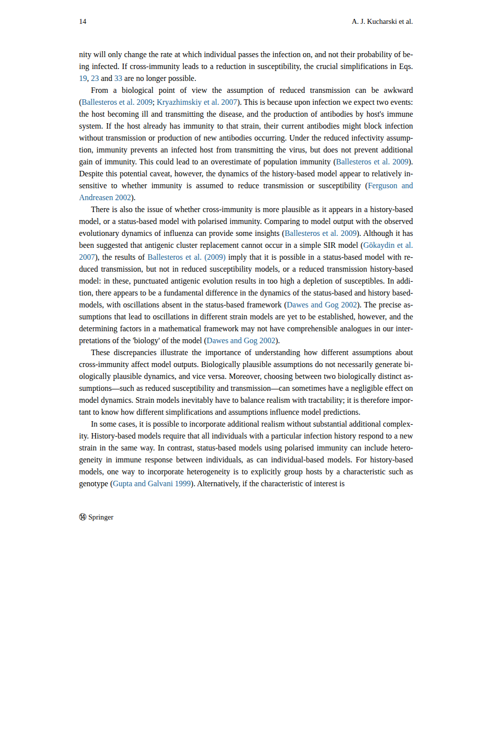14 A. J. Kucharski et al.
nity will only change the rate at which individual passes the infection on, and not their probability of being infected. If cross-immunity leads to a reduction in susceptibility, the crucial simplifications in Eqs. 19, 23 and 33 are no longer possible.
From a biological point of view the assumption of reduced transmission can be awkward (Ballesteros et al. 2009; Kryazhimskiy et al. 2007). This is because upon infection we expect two events: the host becoming ill and transmitting the disease, and the production of antibodies by host's immune system. If the host already has immunity to that strain, their current antibodies might block infection without transmission or production of new antibodies occurring. Under the reduced infectivity assumption, immunity prevents an infected host from transmitting the virus, but does not prevent additional gain of immunity. This could lead to an overestimate of population immunity (Ballesteros et al. 2009). Despite this potential caveat, however, the dynamics of the history-based model appear to relatively insensitive to whether immunity is assumed to reduce transmission or susceptibility (Ferguson and Andreasen 2002).
There is also the issue of whether cross-immunity is more plausible as it appears in a history-based model, or a status-based model with polarised immunity. Comparing to model output with the observed evolutionary dynamics of influenza can provide some insights (Ballesteros et al. 2009). Although it has been suggested that antigenic cluster replacement cannot occur in a simple SIR model (Gökaydin et al. 2007), the results of Ballesteros et al. (2009) imply that it is possible in a status-based model with reduced transmission, but not in reduced susceptibility models, or a reduced transmission history-based model: in these, punctuated antigenic evolution results in too high a depletion of susceptibles. In addition, there appears to be a fundamental difference in the dynamics of the status-based and history based-models, with oscillations absent in the status-based framework (Dawes and Gog 2002). The precise assumptions that lead to oscillations in different strain models are yet to be established, however, and the determining factors in a mathematical framework may not have comprehensible analogues in our interpretations of the 'biology' of the model (Dawes and Gog 2002).
These discrepancies illustrate the importance of understanding how different assumptions about cross-immunity affect model outputs. Biologically plausible assumptions do not necessarily generate biologically plausible dynamics, and vice versa. Moreover, choosing between two biologically distinct assumptions—such as reduced susceptibility and transmission—can sometimes have a negligible effect on model dynamics. Strain models inevitably have to balance realism with tractability; it is therefore important to know how different simplifications and assumptions influence model predictions.
In some cases, it is possible to incorporate additional realism without substantial additional complexity. History-based models require that all individuals with a particular infection history respond to a new strain in the same way. In contrast, status-based models using polarised immunity can include heterogeneity in immune response between individuals, as can individual-based models. For history-based models, one way to incorporate heterogeneity is to explicitly group hosts by a characteristic such as genotype (Gupta and Galvani 1999). Alternatively, if the characteristic of interest is
⑭ Springer